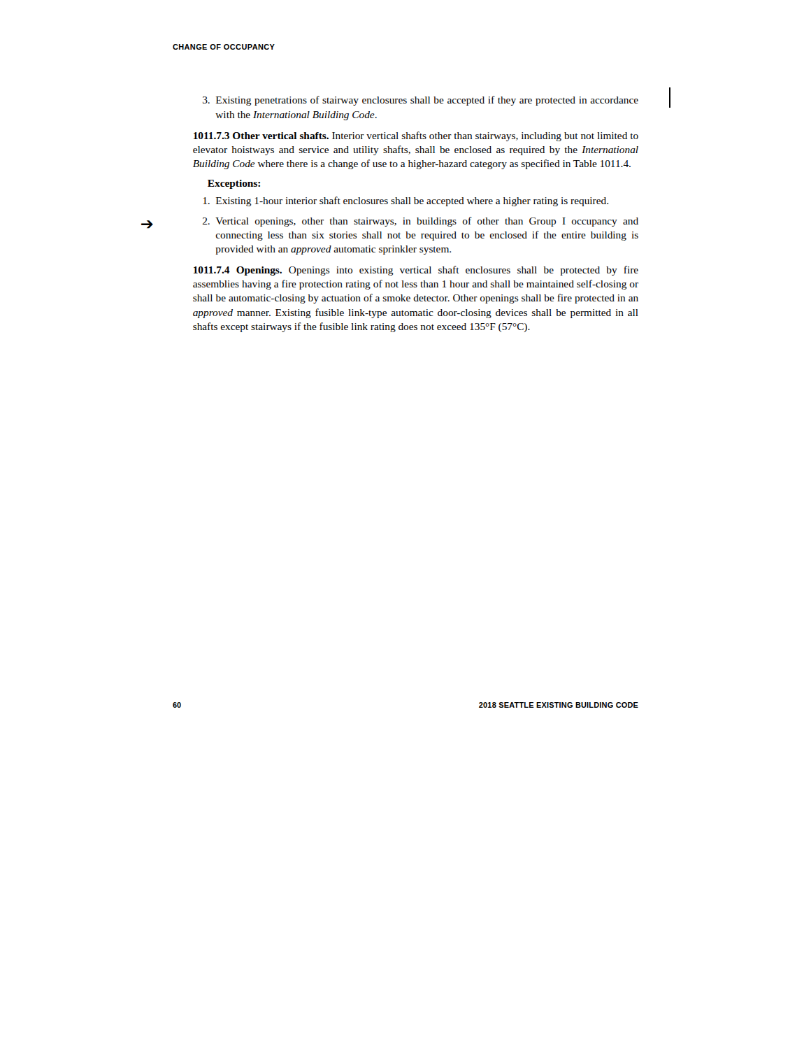CHANGE OF OCCUPANCY
➔
3. Existing penetrations of stairway enclosures shall be accepted if they are protected in accordance with the International Building Code.
1011.7.3 Other vertical shafts. Interior vertical shafts other than stairways, including but not limited to elevator hoistways and service and utility shafts, shall be enclosed as required by the International Building Code where there is a change of use to a higher-hazard category as specified in Table 1011.4.
Exceptions:
1. Existing 1-hour interior shaft enclosures shall be accepted where a higher rating is required.
2. Vertical openings, other than stairways, in buildings of other than Group I occupancy and connecting less than six stories shall not be required to be enclosed if the entire building is provided with an approved automatic sprinkler system.
1011.7.4 Openings. Openings into existing vertical shaft enclosures shall be protected by fire assemblies having a fire protection rating of not less than 1 hour and shall be maintained self-closing or shall be automatic-closing by actuation of a smoke detector. Other openings shall be fire protected in an approved manner. Existing fusible link-type automatic door-closing devices shall be permitted in all shafts except stairways if the fusible link rating does not exceed 135°F (57°C).
60 2018 SEATTLE EXISTING BUILDING CODE